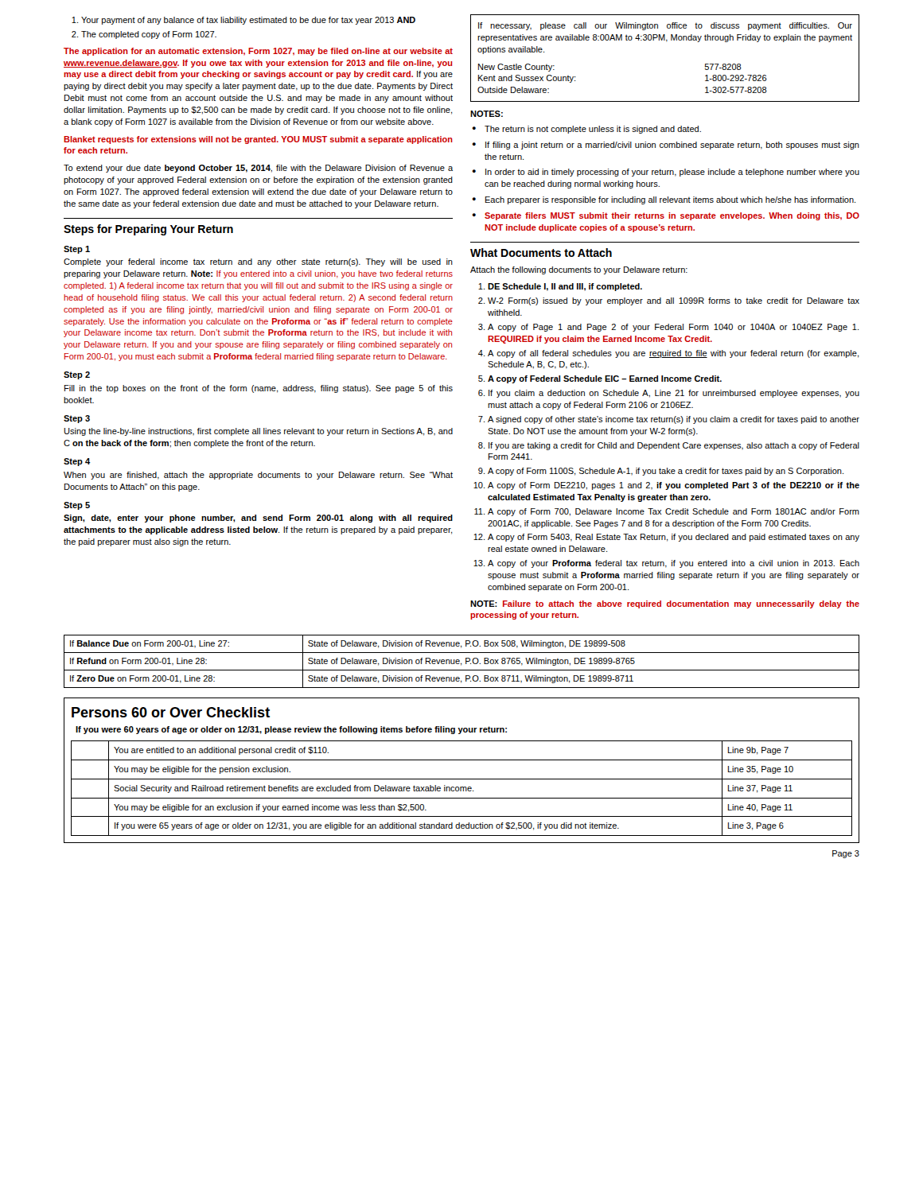Your payment of any balance of tax liability estimated to be due for tax year 2013 AND
The completed copy of Form 1027.
The application for an automatic extension, Form 1027, may be filed on-line at our website at www.revenue.delaware.gov. If you owe tax with your extension for 2013 and file on-line, you may use a direct debit from your checking or savings account or pay by credit card. If you are paying by direct debit you may specify a later payment date, up to the due date. Payments by Direct Debit must not come from an account outside the U.S. and may be made in any amount without dollar limitation. Payments up to $2,500 can be made by credit card. If you choose not to file online, a blank copy of Form 1027 is available from the Division of Revenue or from our website above.
Blanket requests for extensions will not be granted. YOU MUST submit a separate application for each return.
To extend your due date beyond October 15, 2014, file with the Delaware Division of Revenue a photocopy of your approved Federal extension on or before the expiration of the extension granted on Form 1027. The approved federal extension will extend the due date of your Delaware return to the same date as your federal extension due date and must be attached to your Delaware return.
Steps for Preparing Your Return
Step 1
Complete your federal income tax return and any other state return(s). They will be used in preparing your Delaware return. Note: If you entered into a civil union, you have two federal returns completed. 1) A federal income tax return that you will fill out and submit to the IRS using a single or head of household filing status. We call this your actual federal return. 2) A second federal return completed as if you are filing jointly, married/civil union and filing separate on Form 200-01 or separately. Use the information you calculate on the Proforma or “as if” federal return to complete your Delaware income tax return. Don’t submit the Proforma return to the IRS, but include it with your Delaware return. If you and your spouse are filing separately or filing combined separately on Form 200-01, you must each submit a Proforma federal married filing separate return to Delaware.
Step 2
Fill in the top boxes on the front of the form (name, address, filing status). See page 5 of this booklet.
Step 3
Using the line-by-line instructions, first complete all lines relevant to your return in Sections A, B, and C on the back of the form; then complete the front of the return.
Step 4
When you are finished, attach the appropriate documents to your Delaware return. See “What Documents to Attach” on this page.
Step 5
Sign, date, enter your phone number, and send Form 200-01 along with all required attachments to the applicable address listed below. If the return is prepared by a paid preparer, the paid preparer must also sign the return.
If necessary, please call our Wilmington office to discuss payment difficulties. Our representatives are available 8:00AM to 4:30PM, Monday through Friday to explain the payment options available.
| New Castle County: | 577-8208 |
| Kent and Sussex County: | 1-800-292-7826 |
| Outside Delaware: | 1-302-577-8208 |
NOTES:
The return is not complete unless it is signed and dated.
If filing a joint return or a married/civil union combined separate return, both spouses must sign the return.
In order to aid in timely processing of your return, please include a telephone number where you can be reached during normal working hours.
Each preparer is responsible for including all relevant items about which he/she has information.
Separate filers MUST submit their returns in separate envelopes. When doing this, DO NOT include duplicate copies of a spouse’s return.
What Documents to Attach
Attach the following documents to your Delaware return:
DE Schedule I, II and III, if completed.
W-2 Form(s) issued by your employer and all 1099R forms to take credit for Delaware tax withheld.
A copy of Page 1 and Page 2 of your Federal Form 1040 or 1040A or 1040EZ Page 1. REQUIRED if you claim the Earned Income Tax Credit.
A copy of all federal schedules you are required to file with your federal return (for example, Schedule A, B, C, D, etc.).
A copy of Federal Schedule EIC – Earned Income Credit.
If you claim a deduction on Schedule A, Line 21 for unreimbursed employee expenses, you must attach a copy of Federal Form 2106 or 2106EZ.
A signed copy of other state’s income tax return(s) if you claim a credit for taxes paid to another State. Do NOT use the amount from your W-2 form(s).
If you are taking a credit for Child and Dependent Care expenses, also attach a copy of Federal Form 2441.
A copy of Form 1100S, Schedule A-1, if you take a credit for taxes paid by an S Corporation.
A copy of Form DE2210, pages 1 and 2, if you completed Part 3 of the DE2210 or if the calculated Estimated Tax Penalty is greater than zero.
A copy of Form 700, Delaware Income Tax Credit Schedule and Form 1801AC and/or Form 2001AC, if applicable. See Pages 7 and 8 for a description of the Form 700 Credits.
A copy of Form 5403, Real Estate Tax Return, if you declared and paid estimated taxes on any real estate owned in Delaware.
A copy of your Proforma federal tax return, if you entered into a civil union in 2013. Each spouse must submit a Proforma married filing separate return if you are filing separately or combined separate on Form 200-01.
NOTE: Failure to attach the above required documentation may unnecessarily delay the processing of your return.
| If Balance Due on Form 200-01, Line 27: | State of Delaware, Division of Revenue, P.O. Box 508, Wilmington, DE 19899-508 |
| If Refund on Form 200-01, Line 28: | State of Delaware, Division of Revenue, P.O. Box 8765, Wilmington, DE 19899-8765 |
| If Zero Due on Form 200-01, Line 28: | State of Delaware, Division of Revenue, P.O. Box 8711, Wilmington, DE 19899-8711 |
Persons 60 or Over Checklist
If you were 60 years of age or older on 12/31, please review the following items before filing your return:
| | You are entitled to an additional personal credit of $110. | Line 9b, Page 7 |
| | You may be eligible for the pension exclusion. | Line 35, Page 10 |
| | Social Security and Railroad retirement benefits are excluded from Delaware taxable income. | Line 37, Page 11 |
| | You may be eligible for an exclusion if your earned income was less than $2,500. | Line 40, Page 11 |
| | If you were 65 years of age or older on 12/31, you are eligible for an additional standard deduction of $2,500, if you did not itemize. | Line 3, Page 6 |
Page 3